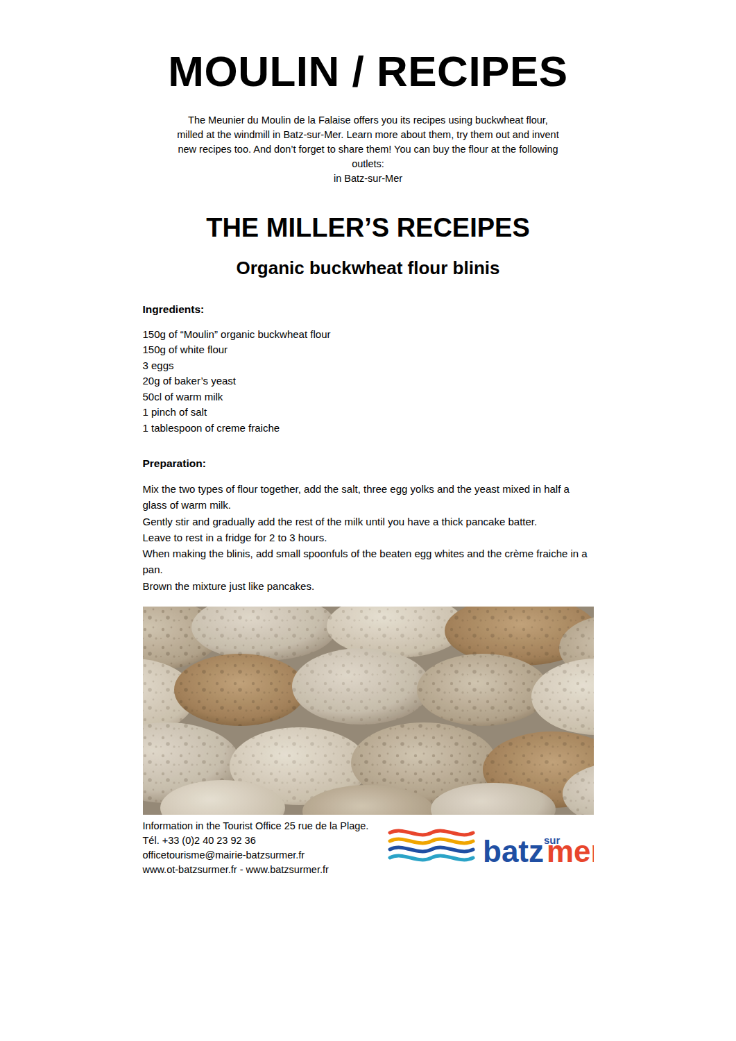MOULIN / RECIPES
The Meunier du Moulin de la Falaise offers you its recipes using buckwheat flour, milled at the windmill in Batz-sur-Mer. Learn more about them, try them out and invent new recipes too. And don’t forget to share them! You can buy the flour at the following outlets:
in Batz-sur-Mer
THE MILLER’S RECEIPES
Organic buckwheat flour blinis
Ingredients:
150g of “Moulin” organic buckwheat flour
150g of white flour
3 eggs
20g of baker’s yeast
50cl of warm milk
1 pinch of salt
1 tablespoon of creme fraiche
Preparation:
Mix the two types of flour together, add the salt, three egg yolks and the yeast mixed in half a glass of warm milk.
Gently stir and gradually add the rest of the milk until you have a thick pancake batter.
Leave to rest in a fridge for 2 to 3 hours.
When making the blinis, add small spoonfuls of the beaten egg whites and the crème fraiche in a pan.
Brown the mixture just like pancakes.
Information in the Tourist Office 25 rue de la Plage. Tél. +33 (0)2 40 23 92 36
officetourisme@mairie-batzsurmer.fr
www.ot-batzsurmer.fr - www.batzsurmer.fr
batz mer sur